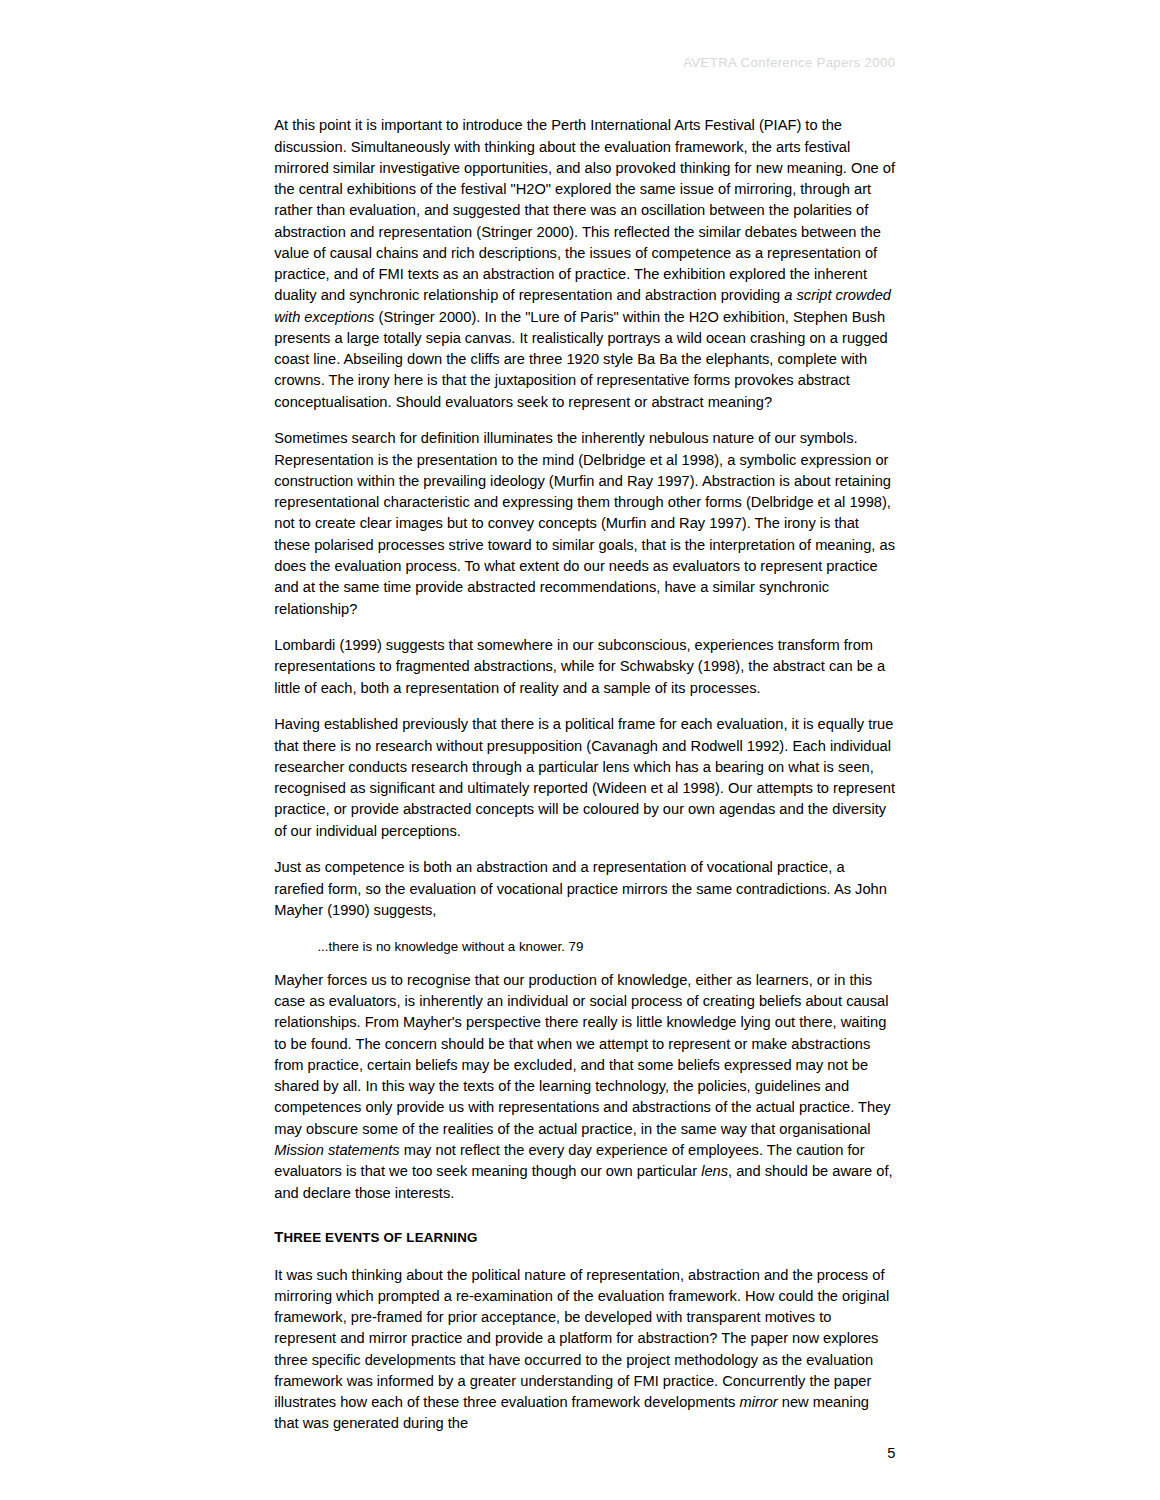AVETRA Conference Papers 2000
At this point it is important to introduce the Perth International Arts Festival (PIAF) to the discussion. Simultaneously with thinking about the evaluation framework, the arts festival mirrored similar investigative opportunities, and also provoked thinking for new meaning. One of the central exhibitions of the festival "H2O" explored the same issue of mirroring, through art rather than evaluation, and suggested that there was an oscillation between the polarities of abstraction and representation (Stringer 2000). This reflected the similar debates between the value of causal chains and rich descriptions, the issues of competence as a representation of practice, and of FMI texts as an abstraction of practice. The exhibition explored the inherent duality and synchronic relationship of representation and abstraction providing a script crowded with exceptions (Stringer 2000). In the "Lure of Paris" within the H2O exhibition, Stephen Bush presents a large totally sepia canvas. It realistically portrays a wild ocean crashing on a rugged coast line. Abseiling down the cliffs are three 1920 style Ba Ba the elephants, complete with crowns. The irony here is that the juxtaposition of representative forms provokes abstract conceptualisation. Should evaluators seek to represent or abstract meaning?
Sometimes search for definition illuminates the inherently nebulous nature of our symbols. Representation is the presentation to the mind (Delbridge et al 1998), a symbolic expression or construction within the prevailing ideology (Murfin and Ray 1997). Abstraction is about retaining representational characteristic and expressing them through other forms (Delbridge et al 1998), not to create clear images but to convey concepts (Murfin and Ray 1997). The irony is that these polarised processes strive toward to similar goals, that is the interpretation of meaning, as does the evaluation process. To what extent do our needs as evaluators to represent practice and at the same time provide abstracted recommendations, have a similar synchronic relationship?
Lombardi (1999) suggests that somewhere in our subconscious, experiences transform from representations to fragmented abstractions, while for Schwabsky (1998), the abstract can be a little of each, both a representation of reality and a sample of its processes.
Having established previously that there is a political frame for each evaluation, it is equally true that there is no research without presupposition (Cavanagh and Rodwell 1992). Each individual researcher conducts research through a particular lens which has a bearing on what is seen, recognised as significant and ultimately reported (Wideen et al 1998). Our attempts to represent practice, or provide abstracted concepts will be coloured by our own agendas and the diversity of our individual perceptions.
Just as competence is both an abstraction and a representation of vocational practice, a rarefied form, so the evaluation of vocational practice mirrors the same contradictions. As John Mayher (1990) suggests,
...there is no knowledge without a knower. 79
Mayher forces us to recognise that our production of knowledge, either as learners, or in this case as evaluators, is inherently an individual or social process of creating beliefs about causal relationships. From Mayher's perspective there really is little knowledge lying out there, waiting to be found. The concern should be that when we attempt to represent or make abstractions from practice, certain beliefs may be excluded, and that some beliefs expressed may not be shared by all. In this way the texts of the learning technology, the policies, guidelines and competences only provide us with representations and abstractions of the actual practice. They may obscure some of the realities of the actual practice, in the same way that organisational Mission statements may not reflect the every day experience of employees. The caution for evaluators is that we too seek meaning though our own particular lens, and should be aware of, and declare those interests.
THREE EVENTS OF LEARNING
It was such thinking about the political nature of representation, abstraction and the process of mirroring which prompted a re-examination of the evaluation framework. How could the original framework, pre-framed for prior acceptance, be developed with transparent motives to represent and mirror practice and provide a platform for abstraction? The paper now explores three specific developments that have occurred to the project methodology as the evaluation framework was informed by a greater understanding of FMI practice. Concurrently the paper illustrates how each of these three evaluation framework developments mirror new meaning that was generated during the
5